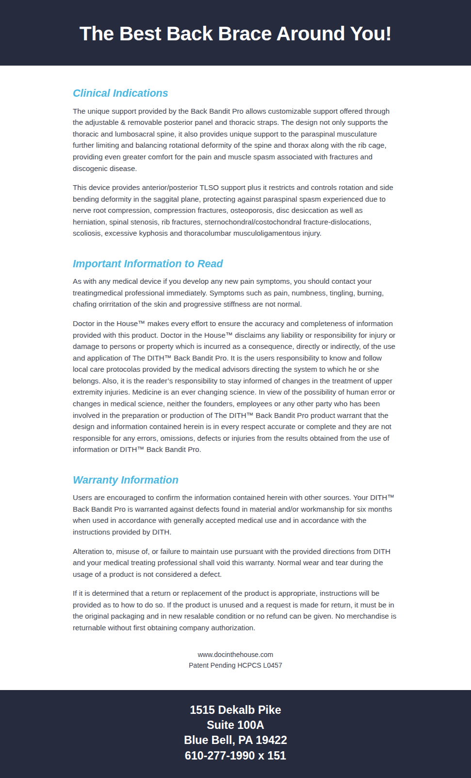The Best Back Brace Around You!
Clinical Indications
The unique support provided by the Back Bandit Pro allows customizable support offered through the adjustable & removable posterior panel and thoracic straps. The design not only supports the thoracic and lumbosacral spine, it also provides unique support to the paraspinal musculature further limiting and balancing rotational deformity of the spine and thorax along with the rib cage, providing even greater comfort for the pain and muscle spasm associated with fractures and discogenic disease.
This device provides anterior/posterior TLSO support plus it restricts and controls rotation and side bending deformity in the saggital plane, protecting against paraspinal spasm experienced due to nerve root compression, compression fractures, osteoporosis, disc desiccation as well as herniation, spinal stenosis, rib fractures, sternochondral/costochondral fracture-dislocations, scoliosis, excessive kyphosis and thoracolumbar musculoligamentous injury.
Important Information to Read
As with any medical device if you develop any new pain symptoms, you should contact your treatingmedical professional immediately. Symptoms such as pain, numbness, tingling, burning, chafing orirritation of the skin and progressive stiffness are not normal.
Doctor in the House™ makes every effort to ensure the accuracy and completeness of information provided with this product. Doctor in the House™ disclaims any liability or responsibility for injury or damage to persons or property which is incurred as a consequence, directly or indirectly, of the use and application of The DITH™ Back Bandit Pro. It is the users responsibility to know and follow local care protocolas provided by the medical advisors directing the system to which he or she belongs. Also, it is the reader’s responsibility to stay informed of changes in the treatment of upper extremity injuries. Medicine is an ever changing science. In view of the possibility of human error or changes in medical science, neither the founders, employees or any other party who has been involved in the preparation or production of The DITH™ Back Bandit Pro product warrant that the design and information contained herein is in every respect accurate or complete and they are not responsible for any errors, omissions, defects or injuries from the results obtained from the use of information or DITH™ Back Bandit Pro.
Warranty Information
Users are encouraged to confirm the information contained herein with other sources. Your DITH™ Back Bandit Pro is warranted against defects found in material and/or workmanship for six months when used in accordance with generally accepted medical use and in accordance with the instructions provided by DITH.
Alteration to, misuse of, or failure to maintain use pursuant with the provided directions from DITH and your medical treating professional shall void this warranty. Normal wear and tear during the usage of a product is not considered a defect.
If it is determined that a return or replacement of the product is appropriate, instructions will be provided as to how to do so. If the product is unused and a request is made for return, it must be in the original packaging and in new resalable condition or no refund can be given. No merchandise is returnable without first obtaining company authorization.
www.docinthehouse.com
Patent Pending HCPCS L0457
1515 Dekalb Pike
Suite 100A
Blue Bell, PA 19422
610-277-1990 x 151